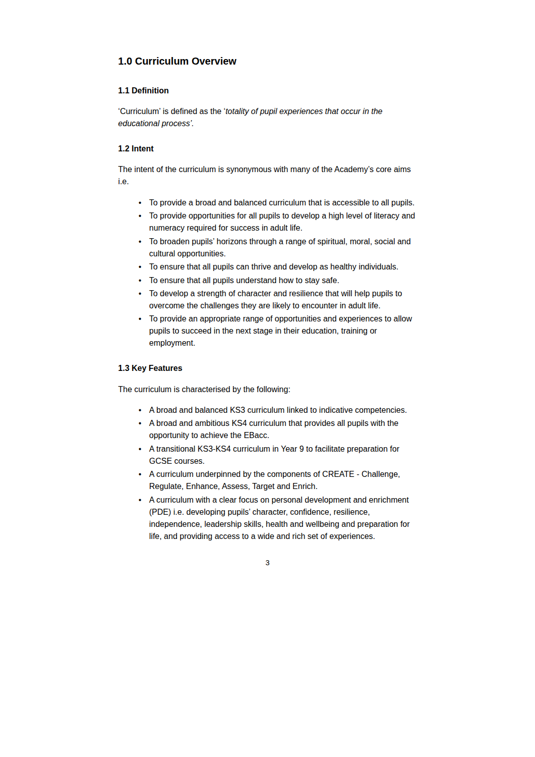1.0 Curriculum Overview
1.1 Definition
‘Curriculum’ is defined as the ‘totality of pupil experiences that occur in the educational process’.
1.2 Intent
The intent of the curriculum is synonymous with many of the Academy’s core aims i.e.
To provide a broad and balanced curriculum that is accessible to all pupils.
To provide opportunities for all pupils to develop a high level of literacy and numeracy required for success in adult life.
To broaden pupils’ horizons through a range of spiritual, moral, social and cultural opportunities.
To ensure that all pupils can thrive and develop as healthy individuals.
To ensure that all pupils understand how to stay safe.
To develop a strength of character and resilience that will help pupils to overcome the challenges they are likely to encounter in adult life.
To provide an appropriate range of opportunities and experiences to allow pupils to succeed in the next stage in their education, training or employment.
1.3 Key Features
The curriculum is characterised by the following:
A broad and balanced KS3 curriculum linked to indicative competencies.
A broad and ambitious KS4 curriculum that provides all pupils with the opportunity to achieve the EBacc.
A transitional KS3-KS4 curriculum in Year 9 to facilitate preparation for GCSE courses.
A curriculum underpinned by the components of CREATE - Challenge, Regulate, Enhance, Assess, Target and Enrich.
A curriculum with a clear focus on personal development and enrichment (PDE) i.e. developing pupils’ character, confidence, resilience, independence, leadership skills, health and wellbeing and preparation for life, and providing access to a wide and rich set of experiences.
3